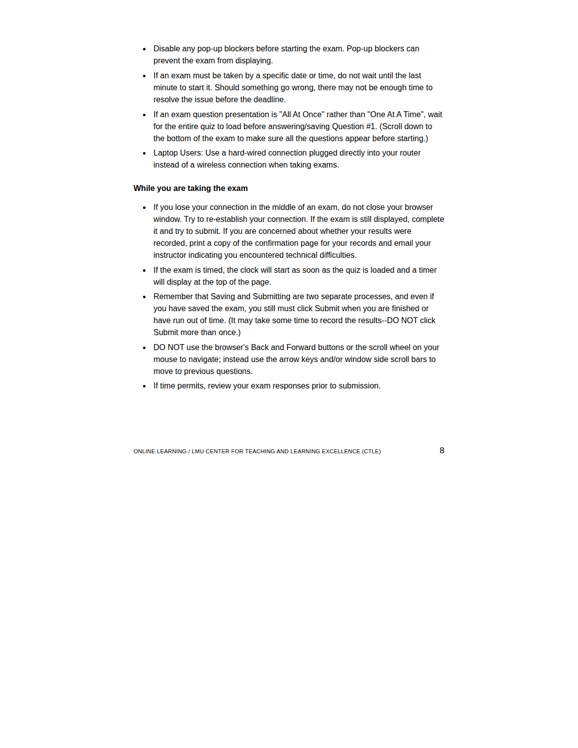Disable any pop-up blockers before starting the exam. Pop-up blockers can prevent the exam from displaying.
If an exam must be taken by a specific date or time, do not wait until the last minute to start it. Should something go wrong, there may not be enough time to resolve the issue before the deadline.
If an exam question presentation is "All At Once" rather than "One At A Time", wait for the entire quiz to load before answering/saving Question #1. (Scroll down to the bottom of the exam to make sure all the questions appear before starting.)
Laptop Users: Use a hard-wired connection plugged directly into your router instead of a wireless connection when taking exams.
While you are taking the exam
If you lose your connection in the middle of an exam, do not close your browser window. Try to re-establish your connection. If the exam is still displayed, complete it and try to submit. If you are concerned about whether your results were recorded, print a copy of the confirmation page for your records and email your instructor indicating you encountered technical difficulties.
If the exam is timed, the clock will start as soon as the quiz is loaded and a timer will display at the top of the page.
Remember that Saving and Submitting are two separate processes, and even if you have saved the exam, you still must click Submit when you are finished or have run out of time. (It may take some time to record the results--DO NOT click Submit more than once.)
DO NOT use the browser's Back and Forward buttons or the scroll wheel on your mouse to navigate; instead use the arrow keys and/or window side scroll bars to move to previous questions.
If time permits, review your exam responses prior to submission.
ONLINE LEARNING / LMU CENTER FOR TEACHING AND LEARNING EXCELLENCE (CTLE) 8